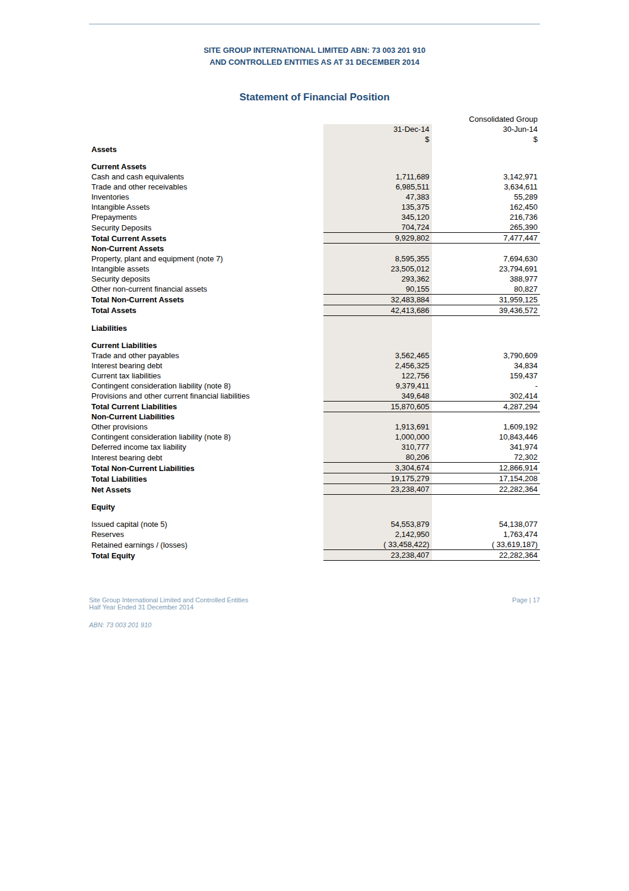SITE GROUP INTERNATIONAL LIMITED ABN: 73 003 201 910
AND CONTROLLED ENTITIES AS AT 31 DECEMBER 2014
Statement of Financial Position
| | Consolidated Group |
| | 31-Dec-14 | 30-Jun-14 |
| | $ | $ |
| Assets | | |
| Current Assets | | |
| Cash and cash equivalents | 1,711,689 | 3,142,971 |
| Trade and other receivables | 6,985,511 | 3,634,611 |
| Inventories | 47,383 | 55,289 |
| Intangible Assets | 135,375 | 162,450 |
| Prepayments | 345,120 | 216,736 |
| Security Deposits | 704,724 | 265,390 |
| Total Current Assets | 9,929,802 | 7,477,447 |
| Non-Current Assets | | |
| Property, plant and equipment (note 7) | 8,595,355 | 7,694,630 |
| Intangible assets | 23,505,012 | 23,794,691 |
| Security deposits | 293,362 | 388,977 |
| Other non-current financial assets | 90,155 | 80,827 |
| Total Non-Current Assets | 32,483,884 | 31,959,125 |
| Total Assets | 42,413,686 | 39,436,572 |
| Liabilities | | |
| Current Liabilities | | |
| Trade and other payables | 3,562,465 | 3,790,609 |
| Interest bearing debt | 2,456,325 | 34,834 |
| Current tax liabilities | 122,756 | 159,437 |
| Contingent consideration liability (note 8) | 9,379,411 | - |
| Provisions and other current financial liabilities | 349,648 | 302,414 |
| Total Current Liabilities | 15,870,605 | 4,287,294 |
| Non-Current Liabilities | | |
| Other provisions | 1,913,691 | 1,609,192 |
| Contingent consideration liability (note 8) | 1,000,000 | 10,843,446 |
| Deferred income tax liability | 310,777 | 341,974 |
| Interest bearing debt | 80,206 | 72,302 |
| Total Non-Current Liabilities | 3,304,674 | 12,866,914 |
| Total Liabilities | 19,175,279 | 17,154,208 |
| Net Assets | 23,238,407 | 22,282,364 |
| Equity | | |
| Issued capital (note 5) | 54,553,879 | 54,138,077 |
| Reserves | 2,142,950 | 1,763,474 |
| Retained earnings / (losses) | ( 33,458,422) | ( 33,619,187) |
| Total Equity | 23,238,407 | 22,282,364 |
Site Group International Limited and Controlled Entities
Half Year Ended 31 December 2014
Page | 17
ABN: 73 003 201 910